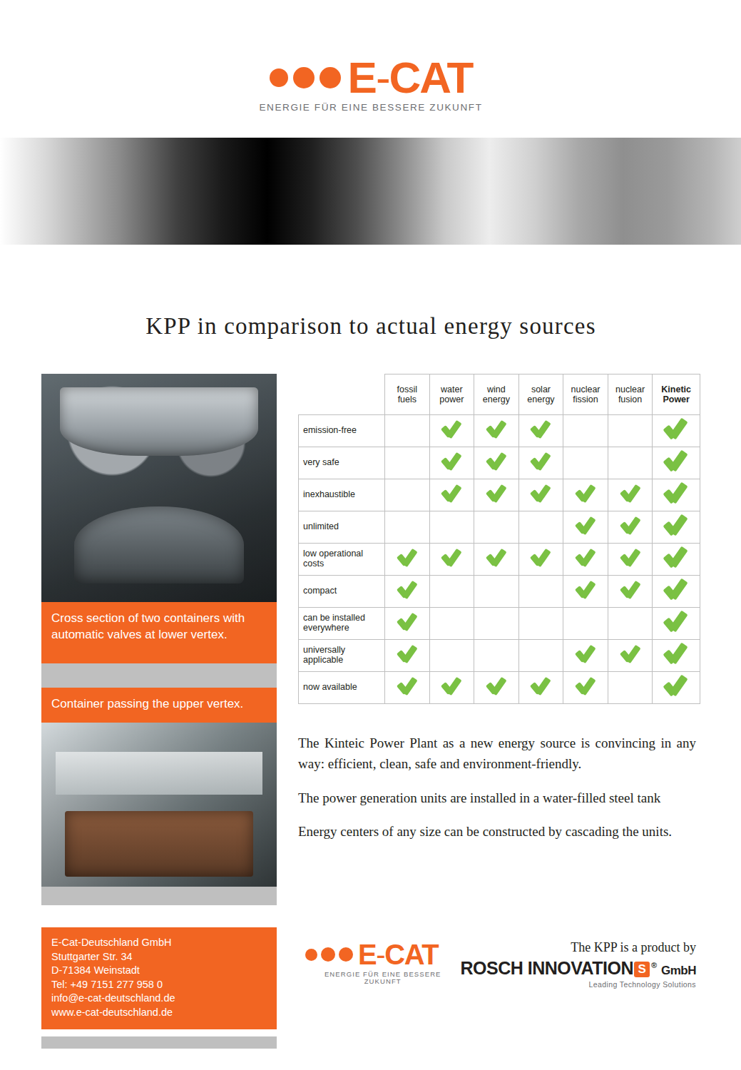E-CAT
Energie für eine bessere Zukunft
KPP in comparison to actual energy sources
Cross section of two containers with automatic valves at lower vertex.
Container passing the upper vertex.
| | fossil fuels | water power | wind energy | solar energy | nuclear fission | nuclear fusion | Kinetic Power |
| --- | --- | --- | --- | --- | --- | --- | --- |
| emission-free | | | | | | | |
| very safe | | | | | | | |
| inexhaustible | | | | | | | |
| unlimited | | | | | | | |
| low operational costs | | | | | | | |
| compact | | | | | | | |
| can be installed everywhere | | | | | | | |
| universally applicable | | | | | | | |
| now available | | | | | | | |
The Kinteic Power Plant as a new energy source is convincing in any way: efficient, clean, safe and environment-friendly.
The power generation units are installed in a water-filled steel tank
Energy centers of any size can be constructed by cascading the units.
E-Cat-Deutschland GmbH
Stuttgarter Str. 34
D-71384 Weinstadt
Tel: +49 7151 277 958 0
info@e-cat-deutschland.de
www.e-cat-deutschland.de
E-CAT
Energie für eine bessere Zukunft
The KPP is a product by
ROSCH INNOVATIONS® GmbH
Leading Technology Solutions